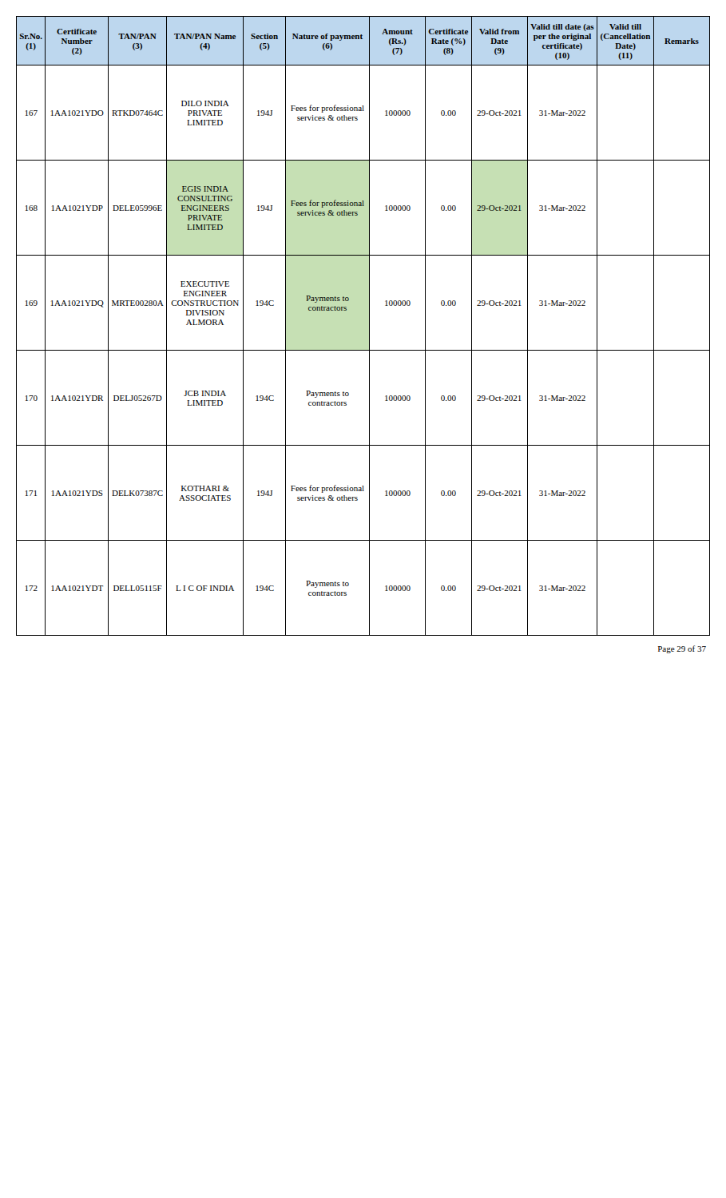| Sr.No. (1) | Certificate Number (2) | TAN/PAN (3) | TAN/PAN Name (4) | Section (5) | Nature of payment (6) | Amount (Rs.) (7) | Certificate Rate (%) (8) | Valid from Date (9) | Valid till date (as per the original certificate) (10) | Valid till (Cancellation Date) (11) | Remarks |
| --- | --- | --- | --- | --- | --- | --- | --- | --- | --- | --- | --- |
| 167 | 1AA1021YDO | RTKD07464C | DILO INDIA PRIVATE LIMITED | 194J | Fees for professional services & others | 100000 | 0.00 | 29-Oct-2021 | 31-Mar-2022 | | |
| 168 | 1AA1021YDP | DELE05996E | EGIS INDIA CONSULTING ENGINEERS PRIVATE LIMITED | 194J | Fees for professional services & others | 100000 | 0.00 | 29-Oct-2021 | 31-Mar-2022 | | |
| 169 | 1AA1021YDQ | MRTE00280A | EXECUTIVE ENGINEER CONSTRUCTION DIVISION ALMORA | 194C | Payments to contractors | 100000 | 0.00 | 29-Oct-2021 | 31-Mar-2022 | | |
| 170 | 1AA1021YDR | DELJ05267D | JCB INDIA LIMITED | 194C | Payments to contractors | 100000 | 0.00 | 29-Oct-2021 | 31-Mar-2022 | | |
| 171 | 1AA1021YDS | DELK07387C | KOTHARI & ASSOCIATES | 194J | Fees for professional services & others | 100000 | 0.00 | 29-Oct-2021 | 31-Mar-2022 | | |
| 172 | 1AA1021YDT | DELL05115F | L I C OF INDIA | 194C | Payments to contractors | 100000 | 0.00 | 29-Oct-2021 | 31-Mar-2022 | | |
Page 29 of 37